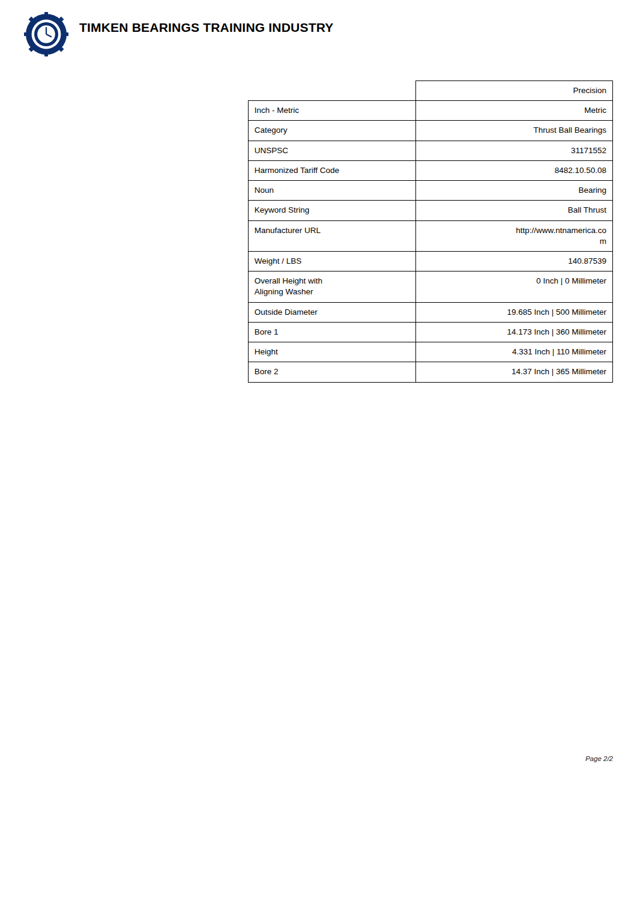TIMKEN BEARINGS TRAINING INDUSTRY
| | Precision |
| Inch - Metric | Metric |
| Category | Thrust Ball Bearings |
| UNSPSC | 31171552 |
| Harmonized Tariff Code | 8482.10.50.08 |
| Noun | Bearing |
| Keyword String | Ball Thrust |
| Manufacturer URL | http://www.ntnamerica.co m |
| Weight / LBS | 140.87539 |
| Overall Height with Aligning Washer | 0 Inch / 0 Millimeter |
| Outside Diameter | 19.685 Inch / 500 Millimeter |
| Bore 1 | 14.173 Inch / 360 Millimeter |
| Height | 4.331 Inch / 110 Millimeter |
| Bore 2 | 14.37 Inch / 365 Millimeter |
Page 2/2